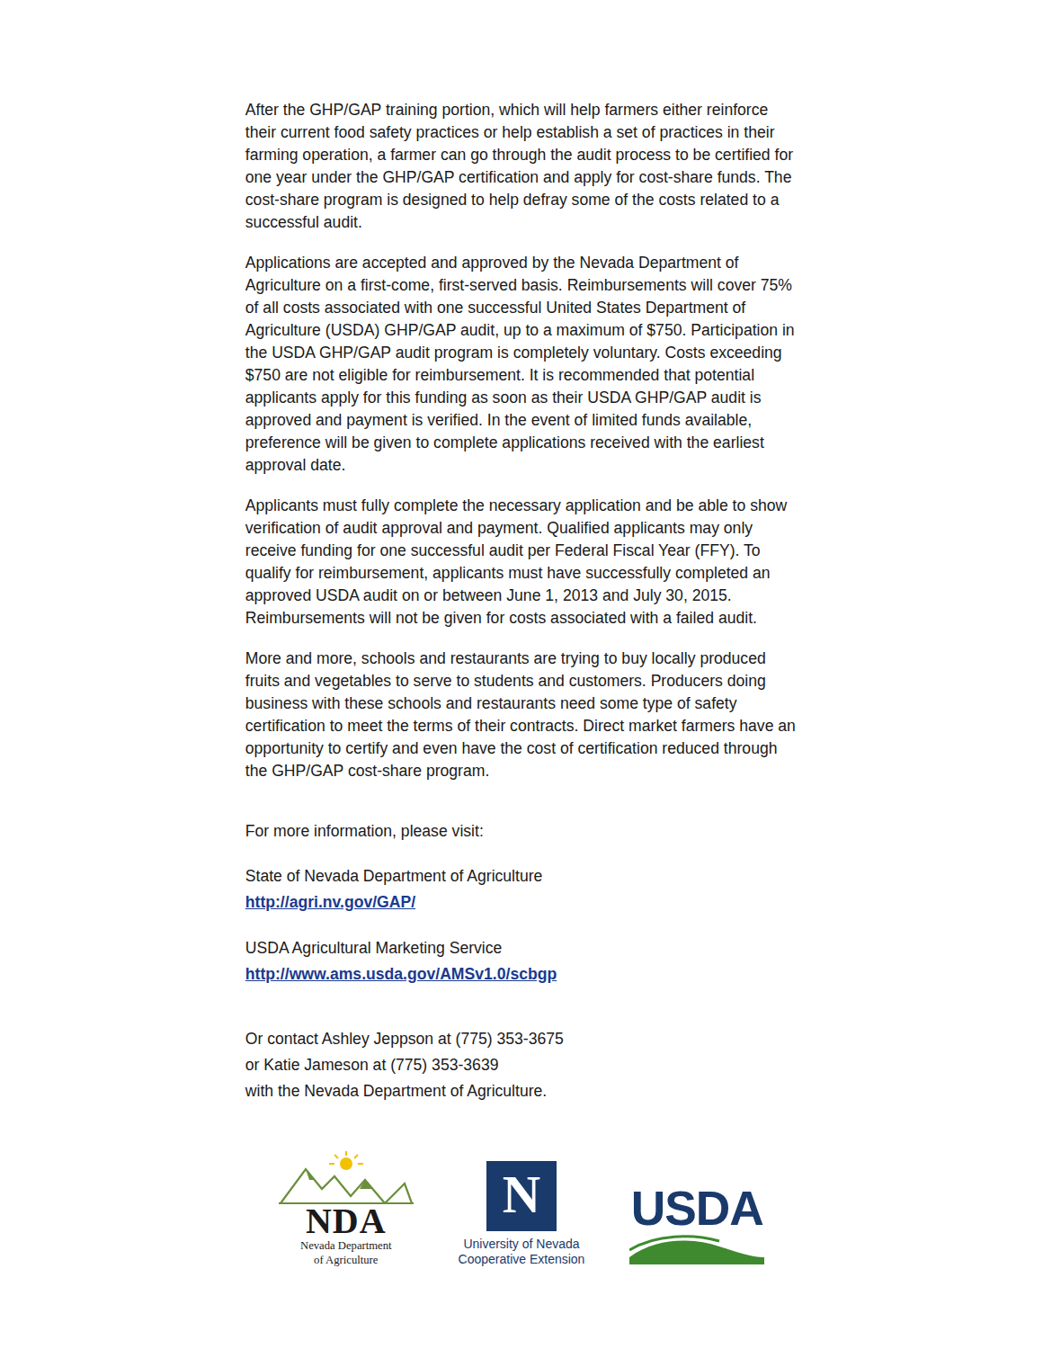After the GHP/GAP training portion, which will help farmers either reinforce their current food safety practices or help establish a set of practices in their farming operation, a farmer can go through the audit process to be certified for one year under the GHP/GAP certification and apply for cost-share funds. The cost-share program is designed to help defray some of the costs related to a successful audit.
Applications are accepted and approved by the Nevada Department of Agriculture on a first-come, first-served basis. Reimbursements will cover 75% of all costs associated with one successful United States Department of Agriculture (USDA) GHP/GAP audit, up to a maximum of $750. Participation in the USDA GHP/GAP audit program is completely voluntary. Costs exceeding $750 are not eligible for reimbursement. It is recommended that potential applicants apply for this funding as soon as their USDA GHP/GAP audit is approved and payment is verified. In the event of limited funds available, preference will be given to complete applications received with the earliest approval date.
Applicants must fully complete the necessary application and be able to show verification of audit approval and payment. Qualified applicants may only receive funding for one successful audit per Federal Fiscal Year (FFY). To qualify for reimbursement, applicants must have successfully completed an approved USDA audit on or between June 1, 2013 and July 30, 2015. Reimbursements will not be given for costs associated with a failed audit.
More and more, schools and restaurants are trying to buy locally produced fruits and vegetables to serve to students and customers. Producers doing business with these schools and restaurants need some type of safety certification to meet the terms of their contracts. Direct market farmers have an opportunity to certify and even have the cost of certification reduced through the GHP/GAP cost-share program.
For more information, please visit:
State of Nevada Department of Agriculture
http://agri.nv.gov/GAP/
USDA Agricultural Marketing Service
http://www.ams.usda.gov/AMSv1.0/scbgp
Or contact Ashley Jeppson at (775) 353-3675
or Katie Jameson at (775) 353-3639
with the Nevada Department of Agriculture.
NDA
Nevada Department
of Agriculture
N
University of Nevada
Cooperative Extension
USDA